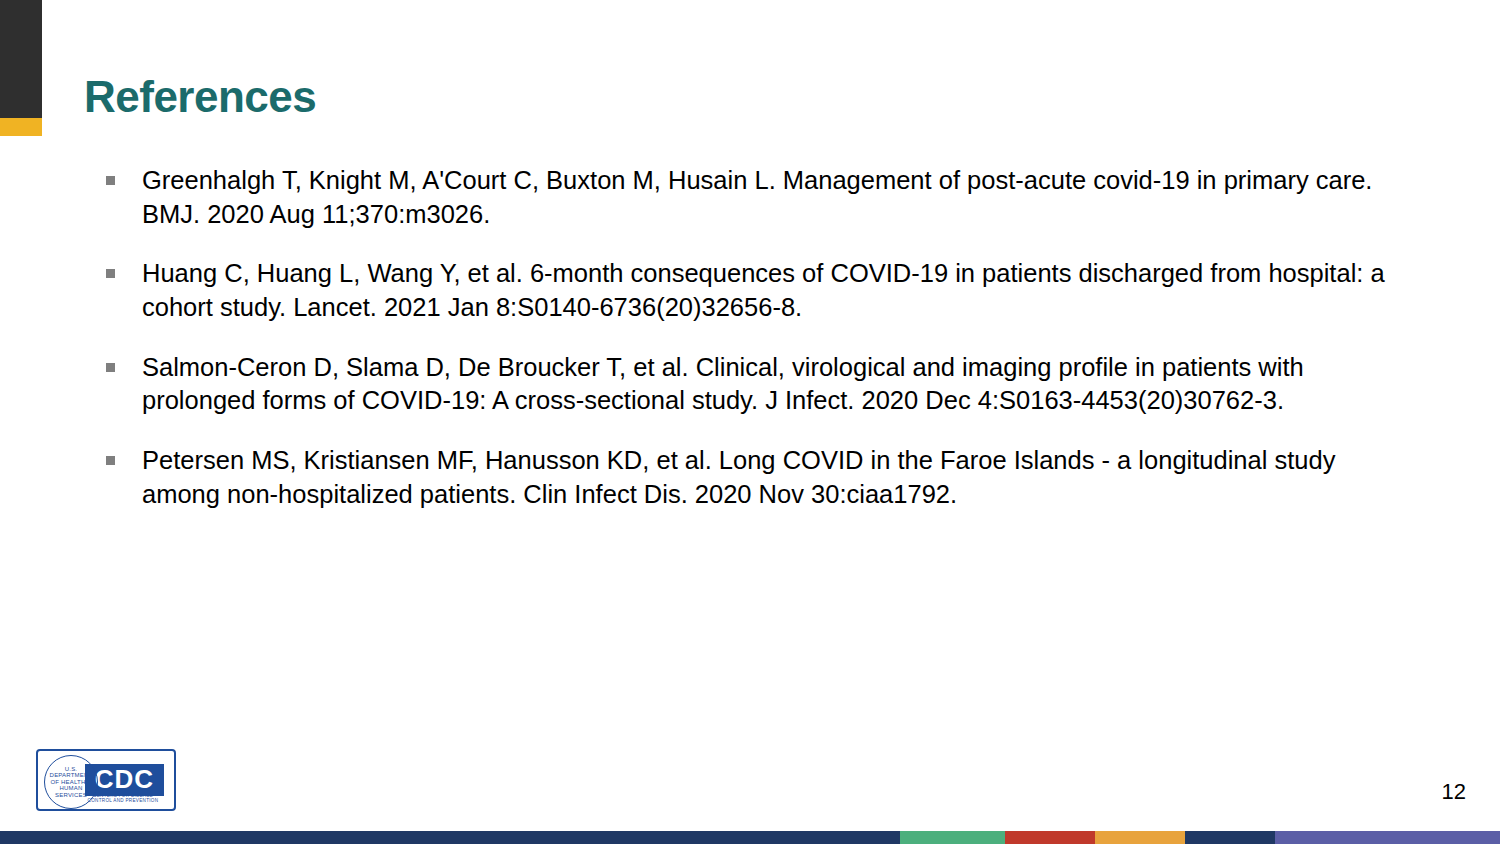References
Greenhalgh T, Knight M, A'Court C, Buxton M, Husain L. Management of post-acute covid-19 in primary care. BMJ. 2020 Aug 11;370:m3026.
Huang C, Huang L, Wang Y, et al. 6-month consequences of COVID-19 in patients discharged from hospital: a cohort study. Lancet. 2021 Jan 8:S0140-6736(20)32656-8.
Salmon-Ceron D, Slama D, De Broucker T, et al. Clinical, virological and imaging profile in patients with prolonged forms of COVID-19: A cross-sectional study. J Infect. 2020 Dec 4:S0163-4453(20)30762-3.
Petersen MS, Kristiansen MF, Hanusson KD, et al. Long COVID in the Faroe Islands - a longitudinal study among non-hospitalized patients. Clin Infect Dis. 2020 Nov 30:ciaa1792.
U.S. DEPARTMENT
OF HEALTH &
HUMAN SERVICES
CDC
CENTERS FOR DISEASE
CONTROL AND PREVENTION
12